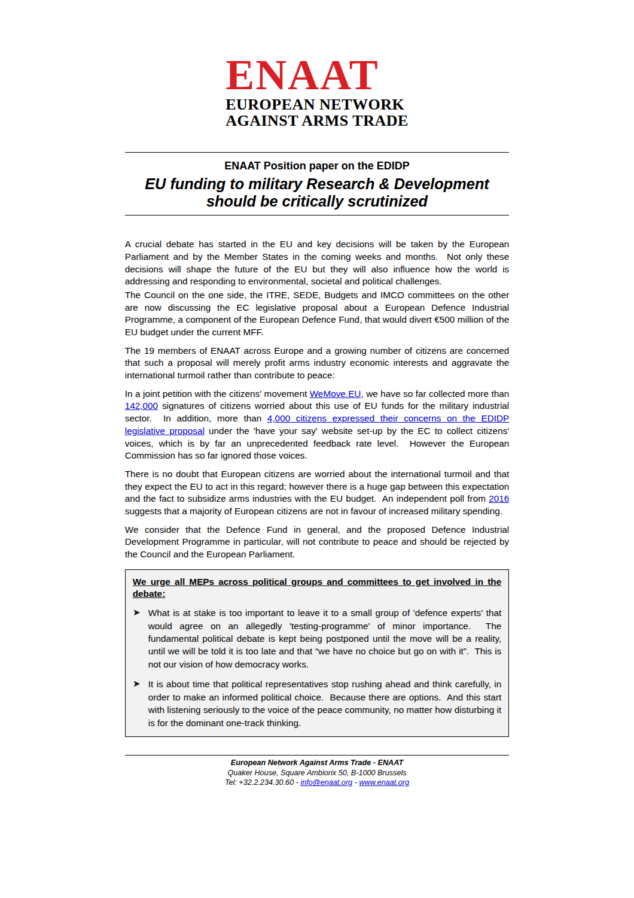ENAAT
EUROPEAN NETWORK
AGAINST ARMS TRADE
ENAAT Position paper on the EDIDP
EU funding to military Research & Development
should be critically scrutinized
A crucial debate has started in the EU and key decisions will be taken by the European Parliament and by the Member States in the coming weeks and months. Not only these decisions will shape the future of the EU but they will also influence how the world is addressing and responding to environmental, societal and political challenges.
The Council on the one side, the ITRE, SEDE, Budgets and IMCO committees on the other are now discussing the EC legislative proposal about a European Defence Industrial Programme, a component of the European Defence Fund, that would divert €500 million of the EU budget under the current MFF.
The 19 members of ENAAT across Europe and a growing number of citizens are concerned that such a proposal will merely profit arms industry economic interests and aggravate the international turmoil rather than contribute to peace:
In a joint petition with the citizens' movement WeMove.EU, we have so far collected more than 142,000 signatures of citizens worried about this use of EU funds for the military industrial sector. In addition, more than 4,000 citizens expressed their concerns on the EDIDP legislative proposal under the 'have your say' website set-up by the EC to collect citizens' voices, which is by far an unprecedented feedback rate level. However the European Commission has so far ignored those voices.
There is no doubt that European citizens are worried about the international turmoil and that they expect the EU to act in this regard; however there is a huge gap between this expectation and the fact to subsidize arms industries with the EU budget. An independent poll from 2016 suggests that a majority of European citizens are not in favour of increased military spending.
We consider that the Defence Fund in general, and the proposed Defence Industrial Development Programme in particular, will not contribute to peace and should be rejected by the Council and the European Parliament.
We urge all MEPs across political groups and committees to get involved in the debate:
What is at stake is too important to leave it to a small group of 'defence experts' that would agree on an allegedly 'testing-programme' of minor importance. The fundamental political debate is kept being postponed until the move will be a reality, until we will be told it is too late and that “we have no choice but go on with it”. This is not our vision of how democracy works.
It is about time that political representatives stop rushing ahead and think carefully, in order to make an informed political choice. Because there are options. And this start with listening seriously to the voice of the peace community, no matter how disturbing it is for the dominant one-track thinking.
European Network Against Arms Trade - ENAAT
Quaker House, Square Ambiorix 50, B-1000 Brussels
Tel: +32.2.234.30.60 - info@enaat.org - www.enaat.org